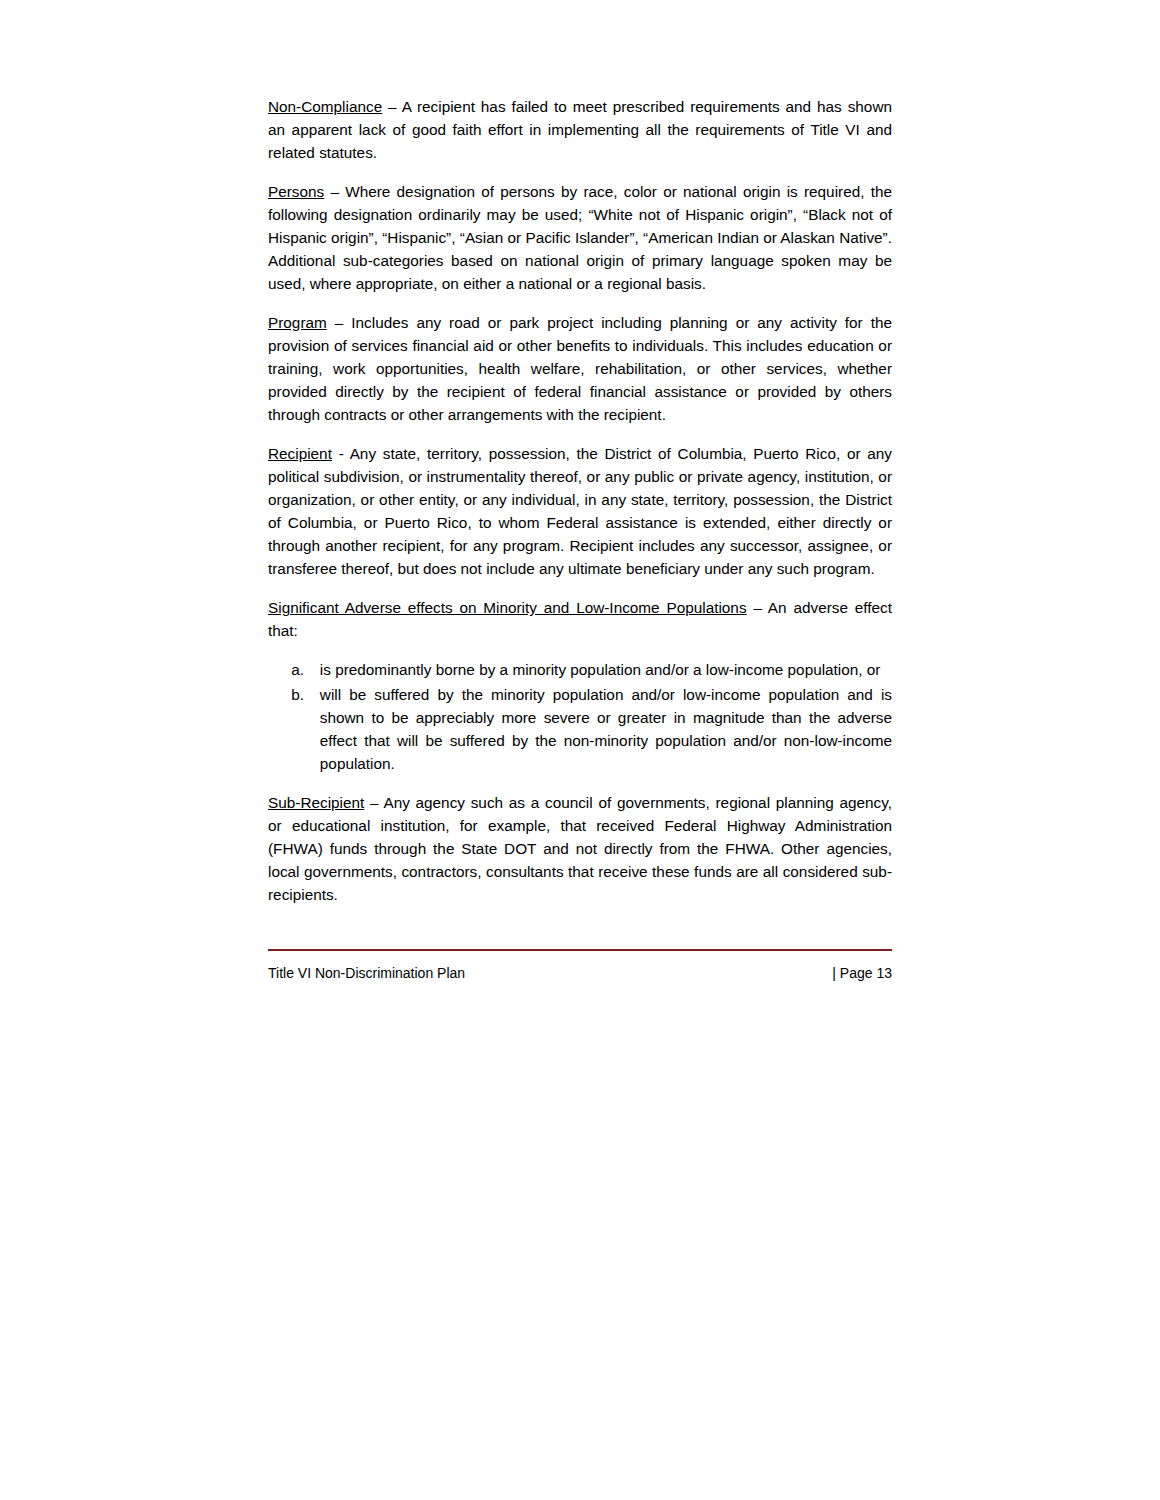Non-Compliance – A recipient has failed to meet prescribed requirements and has shown an apparent lack of good faith effort in implementing all the requirements of Title VI and related statutes.
Persons – Where designation of persons by race, color or national origin is required, the following designation ordinarily may be used; “White not of Hispanic origin”, “Black not of Hispanic origin”, “Hispanic”, “Asian or Pacific Islander”, “American Indian or Alaskan Native”. Additional sub-categories based on national origin of primary language spoken may be used, where appropriate, on either a national or a regional basis.
Program – Includes any road or park project including planning or any activity for the provision of services financial aid or other benefits to individuals. This includes education or training, work opportunities, health welfare, rehabilitation, or other services, whether provided directly by the recipient of federal financial assistance or provided by others through contracts or other arrangements with the recipient.
Recipient - Any state, territory, possession, the District of Columbia, Puerto Rico, or any political subdivision, or instrumentality thereof, or any public or private agency, institution, or organization, or other entity, or any individual, in any state, territory, possession, the District of Columbia, or Puerto Rico, to whom Federal assistance is extended, either directly or through another recipient, for any program. Recipient includes any successor, assignee, or transferee thereof, but does not include any ultimate beneficiary under any such program.
Significant Adverse effects on Minority and Low-Income Populations – An adverse effect that:
is predominantly borne by a minority population and/or a low-income population, or
will be suffered by the minority population and/or low-income population and is shown to be appreciably more severe or greater in magnitude than the adverse effect that will be suffered by the non-minority population and/or non-low-income population.
Sub-Recipient – Any agency such as a council of governments, regional planning agency, or educational institution, for example, that received Federal Highway Administration (FHWA) funds through the State DOT and not directly from the FHWA. Other agencies, local governments, contractors, consultants that receive these funds are all considered sub-recipients.
Title VI Non-Discrimination Plan
| Page 13